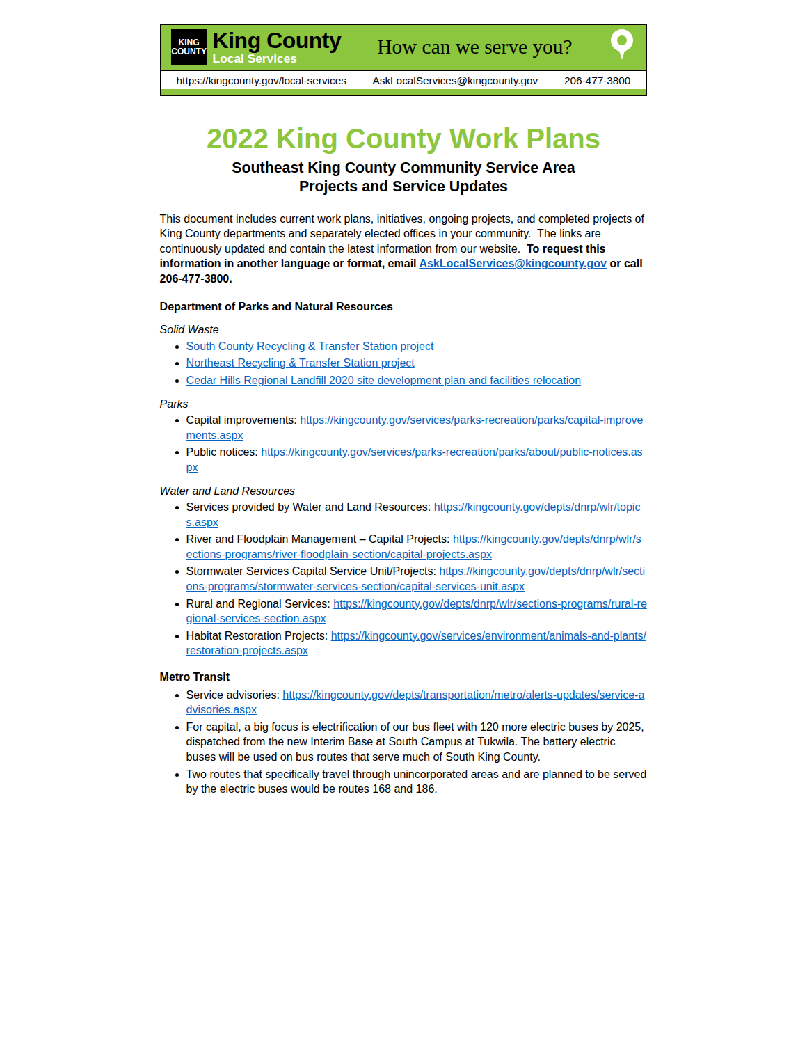KING
COUNTY
King County Local Services
How can we serve you?
https://kingcounty.gov/local-services AskLocalServices@kingcounty.gov 206-477-3800
2022 King County Work Plans
Southeast King County Community Service Area
Projects and Service Updates
This document includes current work plans, initiatives, ongoing projects, and completed projects of King County departments and separately elected offices in your community. The links are continuously updated and contain the latest information from our website. To request this information in another language or format, email AskLocalServices@kingcounty.gov or call 206-477-3800.
Department of Parks and Natural Resources
Solid Waste
South County Recycling & Transfer Station project
Northeast Recycling & Transfer Station project
Cedar Hills Regional Landfill 2020 site development plan and facilities relocation
Parks
Capital improvements: https://kingcounty.gov/services/parks-recreation/parks/capital-improvements.aspx
Public notices: https://kingcounty.gov/services/parks-recreation/parks/about/public-notices.aspx
Water and Land Resources
Services provided by Water and Land Resources: https://kingcounty.gov/depts/dnrp/wlr/topics.aspx
River and Floodplain Management – Capital Projects: https://kingcounty.gov/depts/dnrp/wlr/sections-programs/river-floodplain-section/capital-projects.aspx
Stormwater Services Capital Service Unit/Projects: https://kingcounty.gov/depts/dnrp/wlr/sections-programs/stormwater-services-section/capital-services-unit.aspx
Rural and Regional Services: https://kingcounty.gov/depts/dnrp/wlr/sections-programs/rural-regional-services-section.aspx
Habitat Restoration Projects: https://kingcounty.gov/services/environment/animals-and-plants/restoration-projects.aspx
Metro Transit
Service advisories: https://kingcounty.gov/depts/transportation/metro/alerts-updates/service-advisories.aspx
For capital, a big focus is electrification of our bus fleet with 120 more electric buses by 2025, dispatched from the new Interim Base at South Campus at Tukwila. The battery electric buses will be used on bus routes that serve much of South King County.
Two routes that specifically travel through unincorporated areas and are planned to be served by the electric buses would be routes 168 and 186.